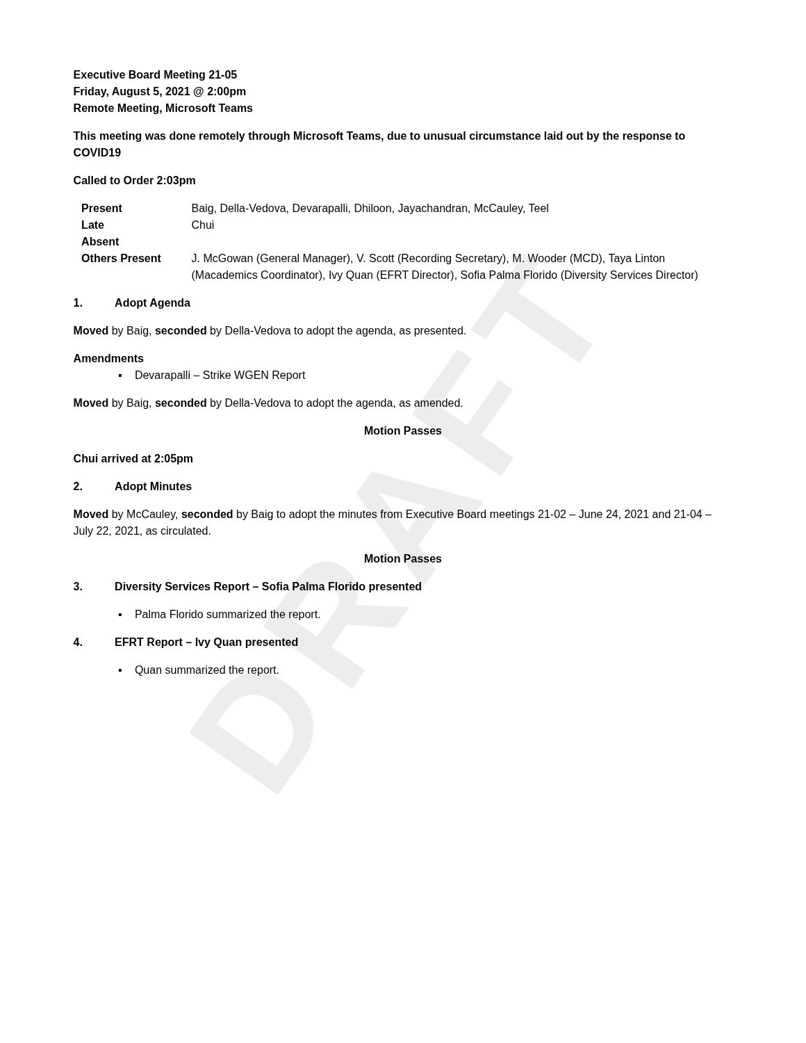DRAFT
Executive Board Meeting 21-05
Friday, August 5, 2021 @ 2:00pm
Remote Meeting, Microsoft Teams
This meeting was done remotely through Microsoft Teams, due to unusual circumstance laid out by the response to COVID19
Called to Order 2:03pm
| Present | Baig, Della-Vedova, Devarapalli, Dhiloon, Jayachandran, McCauley, Teel |
| Late | Chui |
| Absent | |
| Others Present | J. McGowan (General Manager), V. Scott (Recording Secretary), M. Wooder (MCD), Taya Linton (Macademics Coordinator), Ivy Quan (EFRT Director), Sofia Palma Florido (Diversity Services Director) |
1.
Adopt Agenda
Moved by Baig, seconded by Della-Vedova to adopt the agenda, as presented.
Amendments
Devarapalli – Strike WGEN Report
Moved by Baig, seconded by Della-Vedova to adopt the agenda, as amended.
Motion Passes
Chui arrived at 2:05pm
2.
Adopt Minutes
Moved by McCauley, seconded by Baig to adopt the minutes from Executive Board meetings 21-02 – June 24, 2021 and 21-04 – July 22, 2021, as circulated.
Motion Passes
3.
Diversity Services Report – Sofia Palma Florido presented
Palma Florido summarized the report.
4.
EFRT Report – Ivy Quan presented
Quan summarized the report.